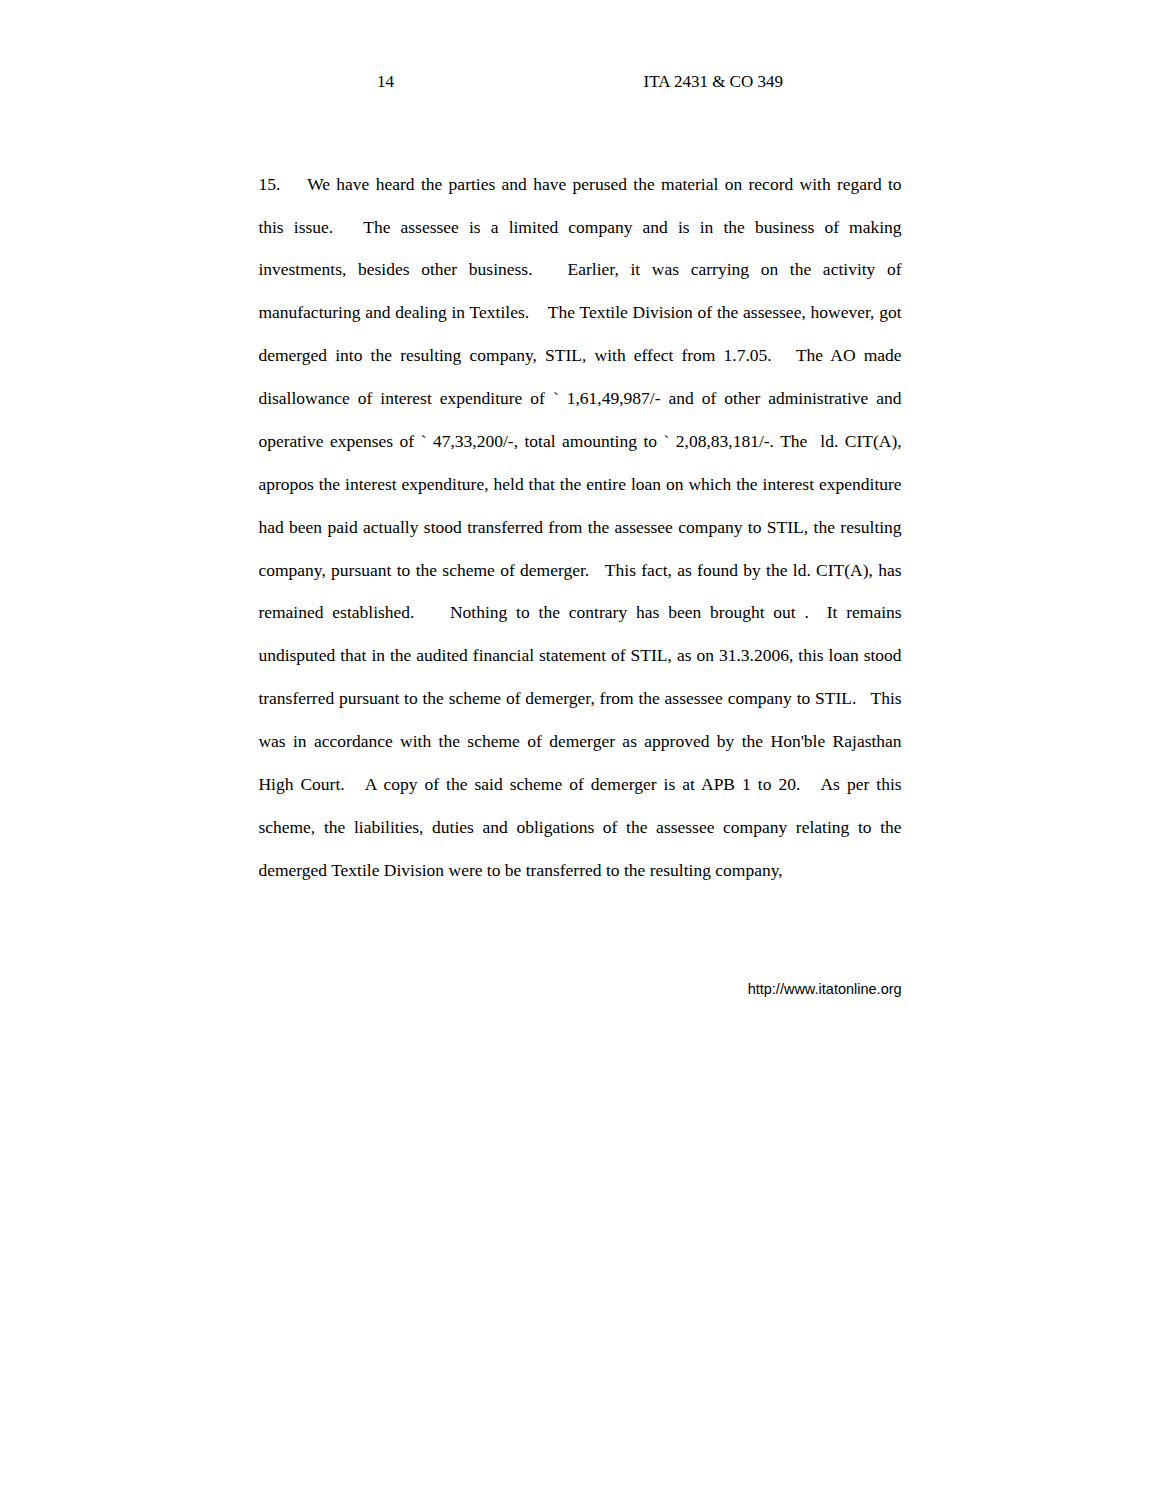14 ITA 2431 & CO 349
15. We have heard the parties and have perused the material on record with regard to this issue. The assessee is a limited company and is in the business of making investments, besides other business. Earlier, it was carrying on the activity of manufacturing and dealing in Textiles. The Textile Division of the assessee, however, got demerged into the resulting company, STIL, with effect from 1.7.05. The AO made disallowance of interest expenditure of ` 1,61,49,987/- and of other administrative and operative expenses of ` 47,33,200/-, total amounting to ` 2,08,83,181/-. The ld. CIT(A), apropos the interest expenditure, held that the entire loan on which the interest expenditure had been paid actually stood transferred from the assessee company to STIL, the resulting company, pursuant to the scheme of demerger. This fact, as found by the ld. CIT(A), has remained established. Nothing to the contrary has been brought out . It remains undisputed that in the audited financial statement of STIL, as on 31.3.2006, this loan stood transferred pursuant to the scheme of demerger, from the assessee company to STIL. This was in accordance with the scheme of demerger as approved by the Hon'ble Rajasthan High Court. A copy of the said scheme of demerger is at APB 1 to 20. As per this scheme, the liabilities, duties and obligations of the assessee company relating to the demerged Textile Division were to be transferred to the resulting company,
http://www.itatonline.org